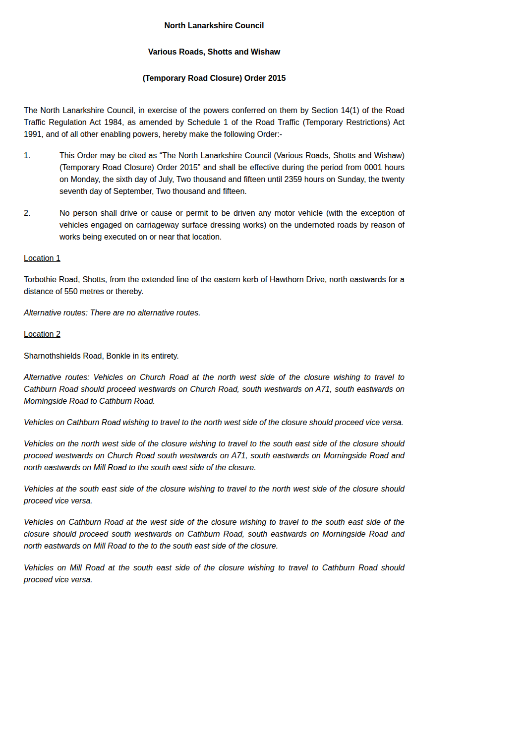North Lanarkshire Council
Various Roads, Shotts and Wishaw
(Temporary Road Closure) Order 2015
The North Lanarkshire Council, in exercise of the powers conferred on them by Section 14(1) of the Road Traffic Regulation Act 1984, as amended by Schedule 1 of the Road Traffic (Temporary Restrictions) Act 1991, and of all other enabling powers, hereby make the following Order:-
This Order may be cited as “The North Lanarkshire Council (Various Roads, Shotts and Wishaw) (Temporary Road Closure) Order 2015” and shall be effective during the period from 0001 hours on Monday, the sixth day of July, Two thousand and fifteen until 2359 hours on Sunday, the twenty seventh day of September, Two thousand and fifteen.
No person shall drive or cause or permit to be driven any motor vehicle (with the exception of vehicles engaged on carriageway surface dressing works) on the undernoted roads by reason of works being executed on or near that location.
Location 1
Torbothie Road, Shotts, from the extended line of the eastern kerb of Hawthorn Drive, north eastwards for a distance of 550 metres or thereby.
Alternative routes: There are no alternative routes.
Location 2
Sharnothshields Road, Bonkle in its entirety.
Alternative routes: Vehicles on Church Road at the north west side of the closure wishing to travel to Cathburn Road should proceed westwards on Church Road, south westwards on A71, south eastwards on Morningside Road to Cathburn Road.
Vehicles on Cathburn Road wishing to travel to the north west side of the closure should proceed vice versa.
Vehicles on the north west side of the closure wishing to travel to the south east side of the closure should proceed westwards on Church Road south westwards on A71, south eastwards on Morningside Road and north eastwards on Mill Road to the south east side of the closure.
Vehicles at the south east side of the closure wishing to travel to the north west side of the closure should proceed vice versa.
Vehicles on Cathburn Road at the west side of the closure wishing to travel to the south east side of the closure should proceed south westwards on Cathburn Road, south eastwards on Morningside Road and north eastwards on Mill Road to the to the south east side of the closure.
Vehicles on Mill Road at the south east side of the closure wishing to travel to Cathburn Road should proceed vice versa.